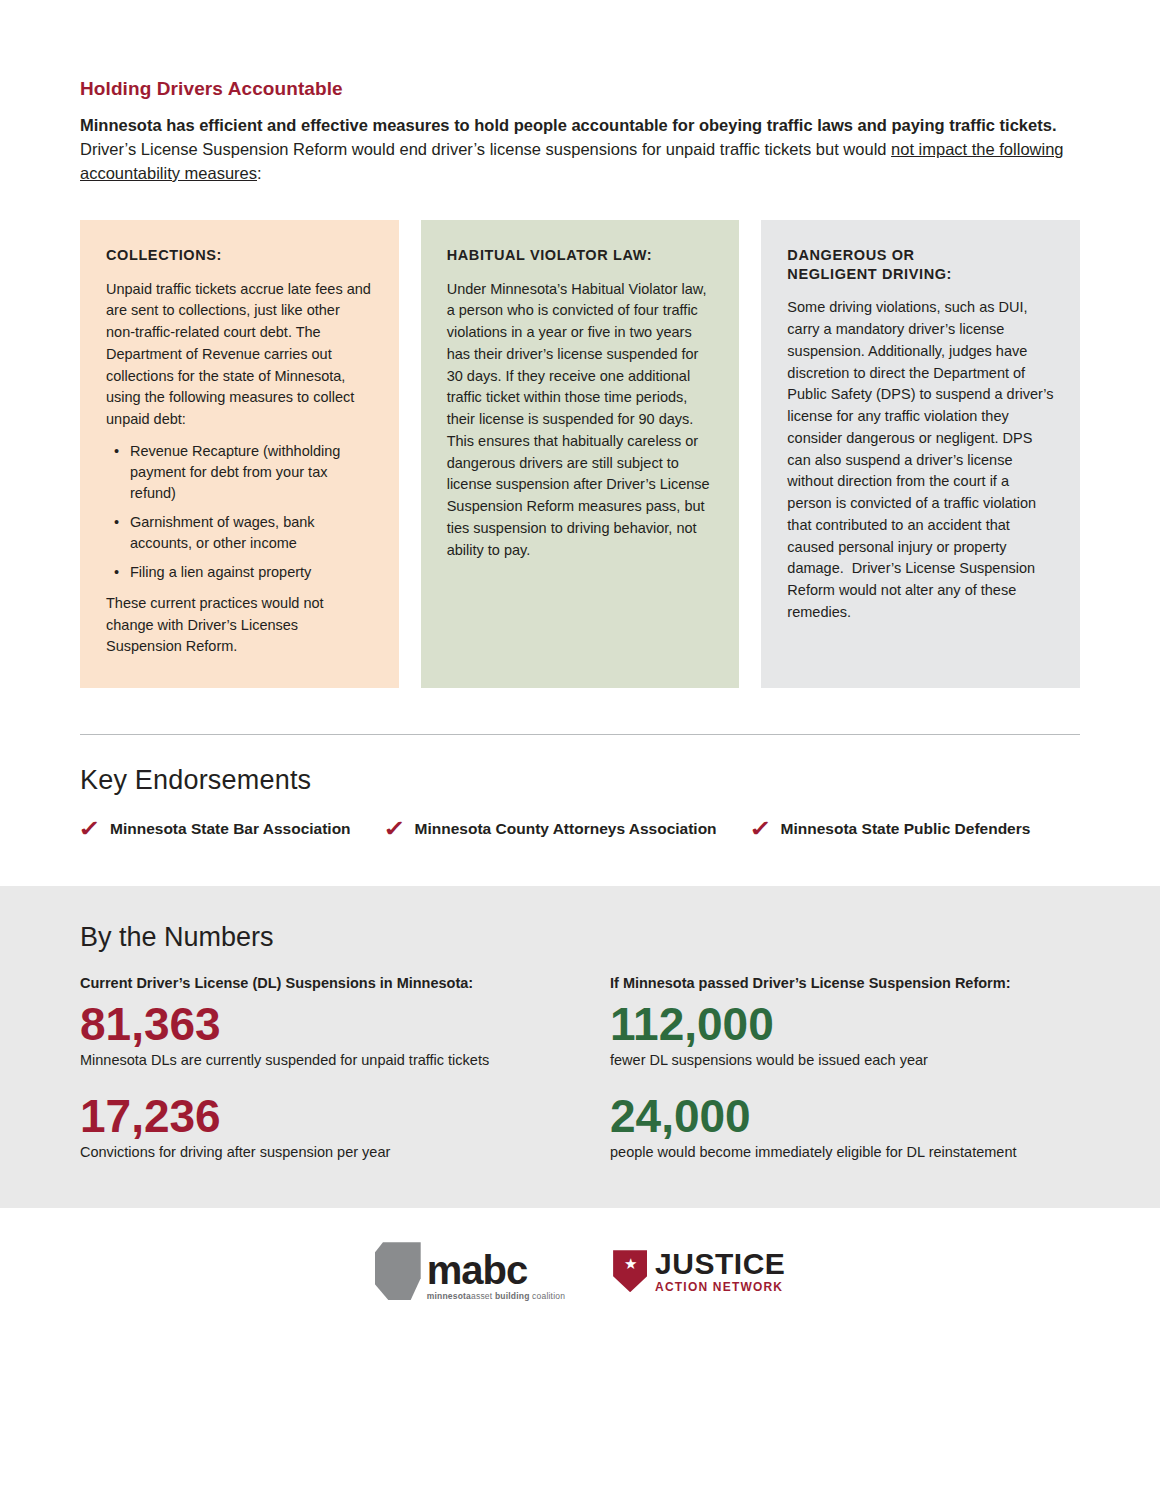Holding Drivers Accountable
Minnesota has efficient and effective measures to hold people accountable for obeying traffic laws and paying traffic tickets. Driver’s License Suspension Reform would end driver’s license suspensions for unpaid traffic tickets but would not impact the following accountability measures:
COLLECTIONS:
Unpaid traffic tickets accrue late fees and are sent to collections, just like other non-traffic-related court debt. The Department of Revenue carries out collections for the state of Minnesota, using the following measures to collect unpaid debt:
Revenue Recapture (withholding payment for debt from your tax refund)
Garnishment of wages, bank accounts, or other income
Filing a lien against property
These current practices would not change with Driver’s Licenses Suspension Reform.
HABITUAL VIOLATOR LAW:
Under Minnesota’s Habitual Violator law, a person who is convicted of four traffic violations in a year or five in two years has their driver’s license suspended for 30 days. If they receive one additional traffic ticket within those time periods, their license is suspended for 90 days. This ensures that habitually careless or dangerous drivers are still subject to license suspension after Driver’s License Suspension Reform measures pass, but ties suspension to driving behavior, not ability to pay.
DANGEROUS OR
NEGLIGENT DRIVING:
Some driving violations, such as DUI, carry a mandatory driver’s license suspension. Additionally, judges have discretion to direct the Department of Public Safety (DPS) to suspend a driver’s license for any traffic violation they consider dangerous or negligent. DPS can also suspend a driver’s license without direction from the court if a person is convicted of a traffic violation that contributed to an accident that caused personal injury or property damage. Driver’s License Suspension Reform would not alter any of these remedies.
Key Endorsements
✓ Minnesota State Bar Association
✓ Minnesota County Attorneys Association
✓ Minnesota State Public Defenders
By the Numbers
Current Driver’s License (DL) Suspensions in Minnesota:
81,363
Minnesota DLs are currently suspended for unpaid traffic tickets
17,236
Convictions for driving after suspension per year
If Minnesota passed Driver’s License Suspension Reform:
112,000
fewer DL suspensions would be issued each year
24,000
people would become immediately eligible for DL reinstatement
mabc
minnesotaasset building coalition
JUSTICE
ACTION NETWORK